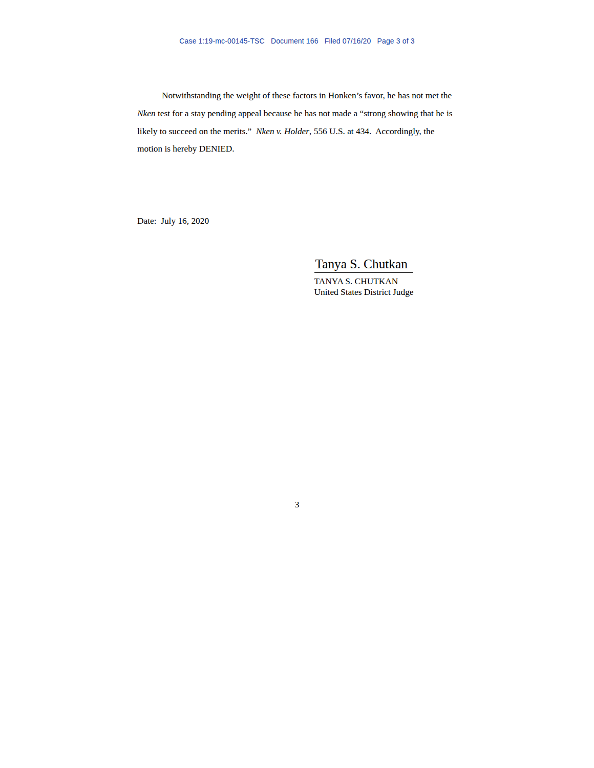Case 1:19-mc-00145-TSC Document 166 Filed 07/16/20 Page 3 of 3
Notwithstanding the weight of these factors in Honken’s favor, he has not met the Nken test for a stay pending appeal because he has not made a “strong showing that he is likely to succeed on the merits.” Nken v. Holder, 556 U.S. at 434. Accordingly, the motion is hereby DENIED.
Date: July 16, 2020
Tanya S. Chutkan
TANYA S. CHUTKAN
United States District Judge
3